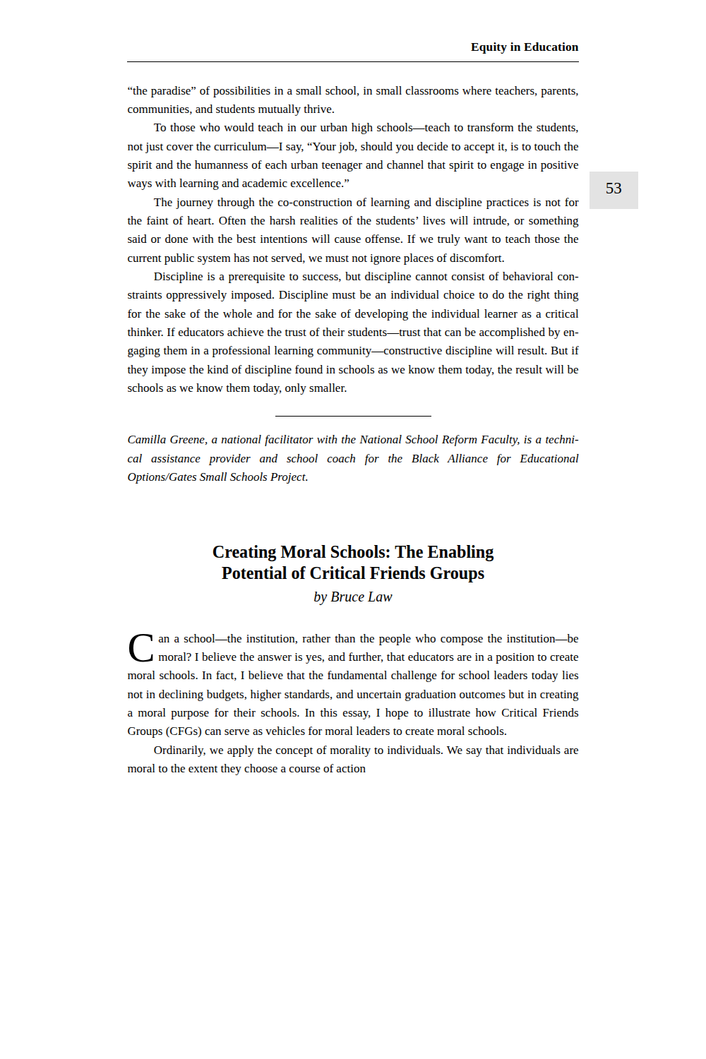Equity in Education
53
“the paradise” of possibilities in a small school, in small classrooms where teachers, parents, communities, and students mutually thrive.
To those who would teach in our urban high schools—teach to transform the students, not just cover the curriculum—I say, “Your job, should you decide to accept it, is to touch the spirit and the humanness of each urban teenager and channel that spirit to engage in positive ways with learning and academic excellence.”
The journey through the co-construction of learning and discipline practices is not for the faint of heart. Often the harsh realities of the students’ lives will intrude, or something said or done with the best intentions will cause offense. If we truly want to teach those the current public system has not served, we must not ignore places of discomfort.
Discipline is a prerequisite to success, but discipline cannot consist of behavioral constraints oppressively imposed. Discipline must be an individual choice to do the right thing for the sake of the whole and for the sake of developing the individual learner as a critical thinker. If educators achieve the trust of their students—trust that can be accomplished by engaging them in a professional learning community—constructive discipline will result. But if they impose the kind of discipline found in schools as we know them today, the result will be schools as we know them today, only smaller.
Camilla Greene, a national facilitator with the National School Reform Faculty, is a technical assistance provider and school coach for the Black Alliance for Educational Options/Gates Small Schools Project.
Creating Moral Schools: The Enabling
Potential of Critical Friends Groups
by Bruce Law
Can a school—the institution, rather than the people who compose the institution—be moral? I believe the answer is yes, and further, that educators are in a position to create moral schools. In fact, I believe that the fundamental challenge for school leaders today lies not in declining budgets, higher standards, and uncertain graduation outcomes but in creating a moral purpose for their schools. In this essay, I hope to illustrate how Critical Friends Groups (CFGs) can serve as vehicles for moral leaders to create moral schools.
Ordinarily, we apply the concept of morality to individuals. We say that individuals are moral to the extent they choose a course of action